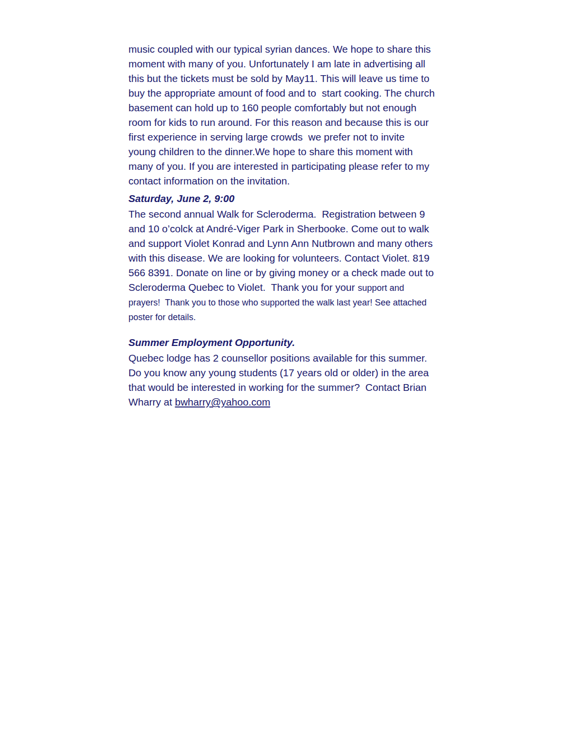music coupled with our typical syrian dances. We hope to share this moment with many of you. Unfortunately I am late in advertising all this but the tickets must be sold by May11. This will leave us time to buy the appropriate amount of food and to start cooking. The church basement can hold up to 160 people comfortably but not enough room for kids to run around. For this reason and because this is our first experience in serving large crowds we prefer not to invite young children to the dinner.We hope to share this moment with many of you. If you are interested in participating please refer to my contact information on the invitation.
Saturday, June 2, 9:00
The second annual Walk for Scleroderma. Registration between 9 and 10 o’colck at André-Viger Park in Sherbooke. Come out to walk and support Violet Konrad and Lynn Ann Nutbrown and many others with this disease. We are looking for volunteers. Contact Violet. 819 566 8391. Donate on line or by giving money or a check made out to Scleroderma Quebec to Violet. Thank you for your support and prayers! Thank you to those who supported the walk last year! See attached poster for details.
Summer Employment Opportunity.
Quebec lodge has 2 counsellor positions available for this summer. Do you know any young students (17 years old or older) in the area that would be interested in working for the summer? Contact Brian Wharry at bwharry@yahoo.com